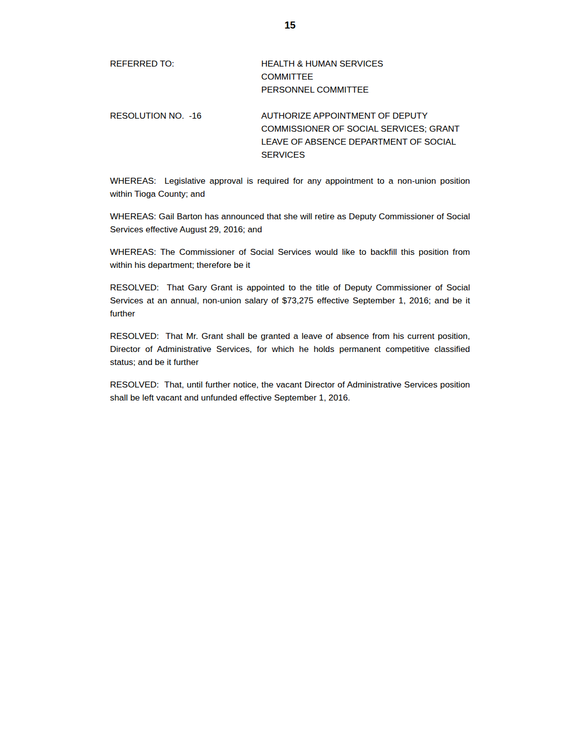15
| REFERRED TO: | HEALTH & HUMAN SERVICES COMMITTEE PERSONNEL COMMITTEE |
| RESOLUTION NO. -16 | AUTHORIZE APPOINTMENT OF DEPUTY COMMISSIONER OF SOCIAL SERVICES; GRANT LEAVE OF ABSENCE DEPARTMENT OF SOCIAL SERVICES |
WHEREAS: Legislative approval is required for any appointment to a non-union position within Tioga County; and
WHEREAS: Gail Barton has announced that she will retire as Deputy Commissioner of Social Services effective August 29, 2016; and
WHEREAS: The Commissioner of Social Services would like to backfill this position from within his department; therefore be it
RESOLVED: That Gary Grant is appointed to the title of Deputy Commissioner of Social Services at an annual, non-union salary of $73,275 effective September 1, 2016; and be it further
RESOLVED: That Mr. Grant shall be granted a leave of absence from his current position, Director of Administrative Services, for which he holds permanent competitive classified status; and be it further
RESOLVED: That, until further notice, the vacant Director of Administrative Services position shall be left vacant and unfunded effective September 1, 2016.